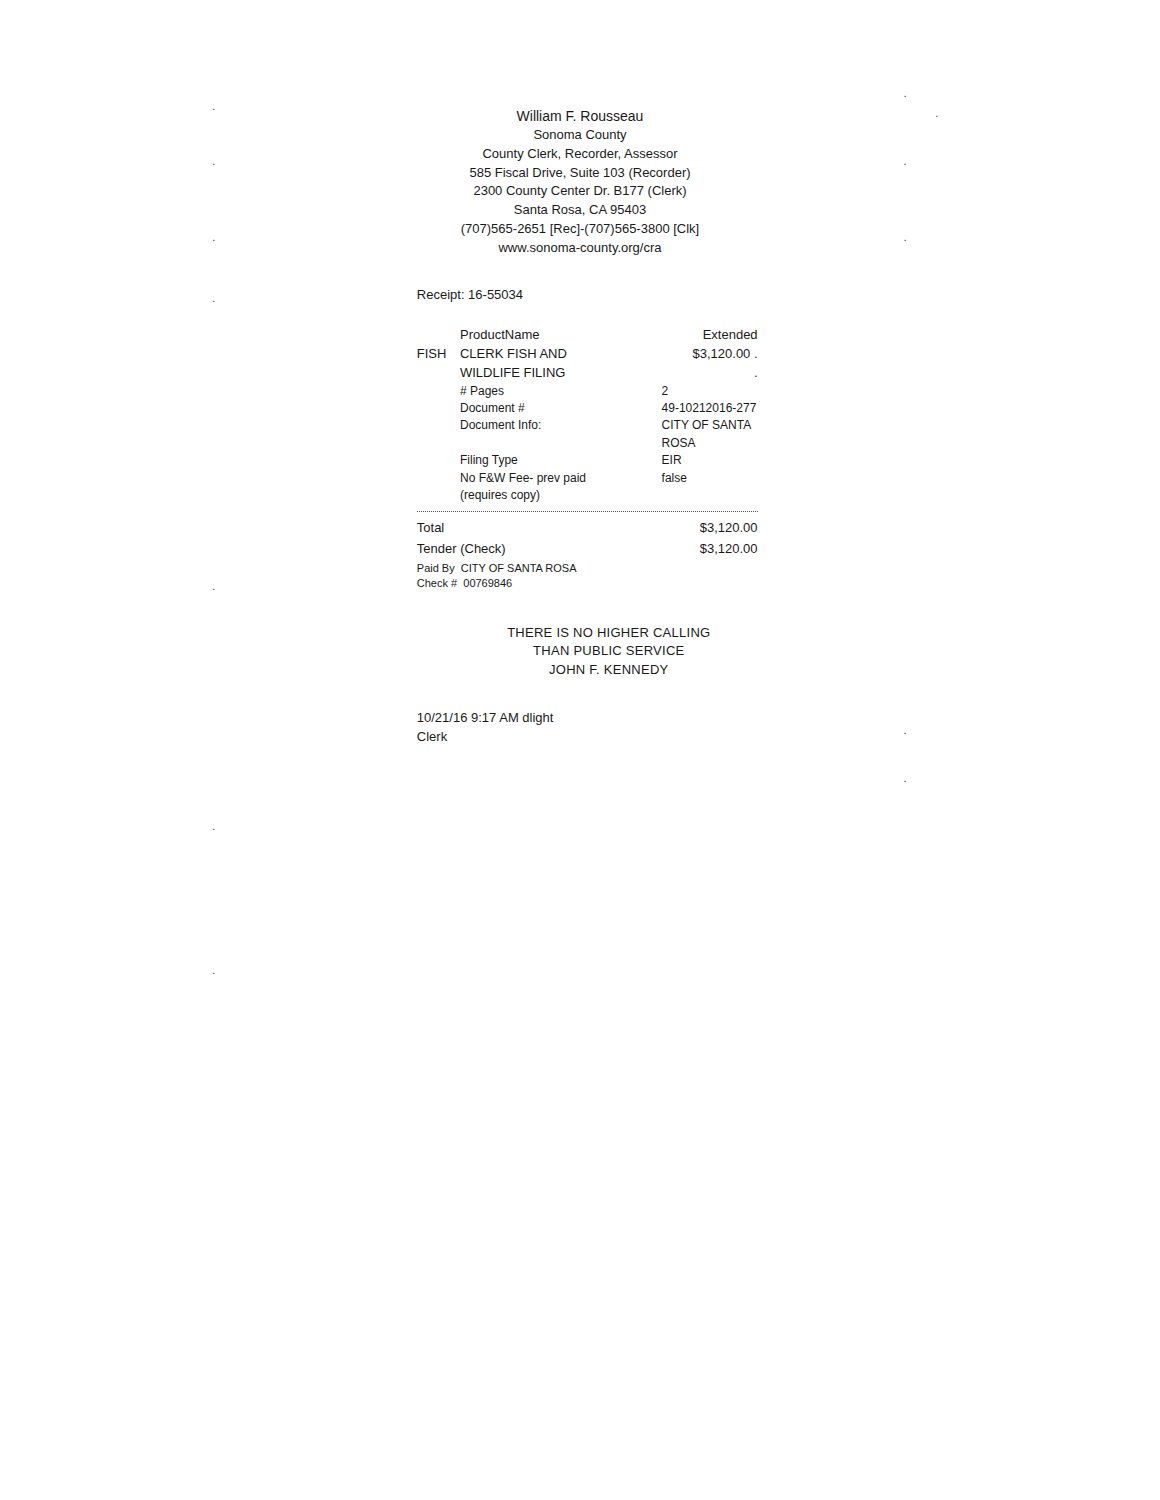. . . . . . . . . . . . .
William F. Rousseau
Sonoma County
County Clerk, Recorder, Assessor
585 Fiscal Drive, Suite 103 (Recorder)
2300 County Center Dr. B177 (Clerk)
Santa Rosa, CA 95403
(707)565-2651 [Rec]-(707)565-3800 [Clk]
www.sonoma-county.org/cra
Receipt: 16-55034
| | ProductName | Extended |
| FISH | CLERK FISH AND | $3,120.00 . |
| | WILDLIFE FILING | . |
| | # Pages | 2 |
| | Document # | 49-10212016-277 |
| | Document Info: | CITY OF SANTA |
| | | ROSA |
| | Filing Type | EIR |
| | No F&W Fee- prev paid | false |
| | (requires copy) | |
| Total | $3,120.00 |
| Tender (Check) | $3,120.00 |
Paid By CITY OF SANTA ROSA
Check # 00769846
THERE IS NO HIGHER CALLING
THAN PUBLIC SERVICE
JOHN F. KENNEDY
10/21/16 9:17 AM dlight
Clerk